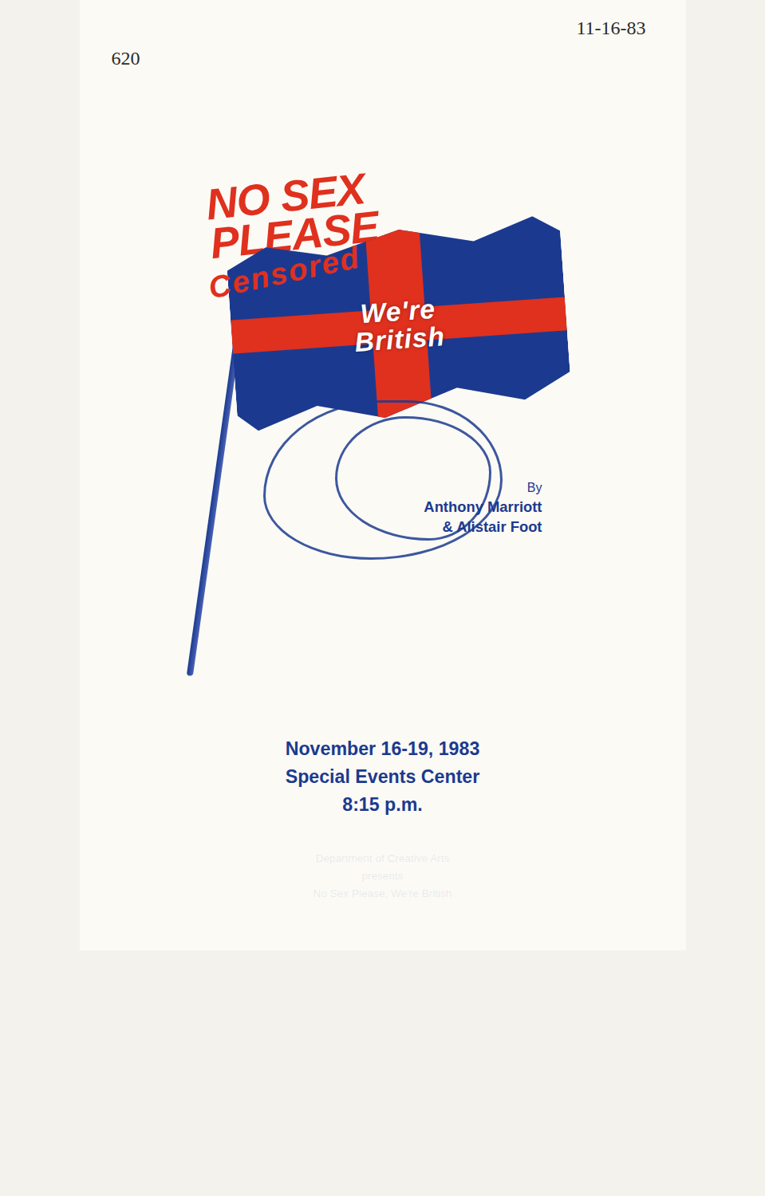620
11-16-83
No Sex Please
We're British
Censored
By
Anthony Marriott
& Alistair Foot
November 16-19, 1983
Special Events Center
8:15 p.m.
Department of Creative Arts
presents
No Sex Please, We're British